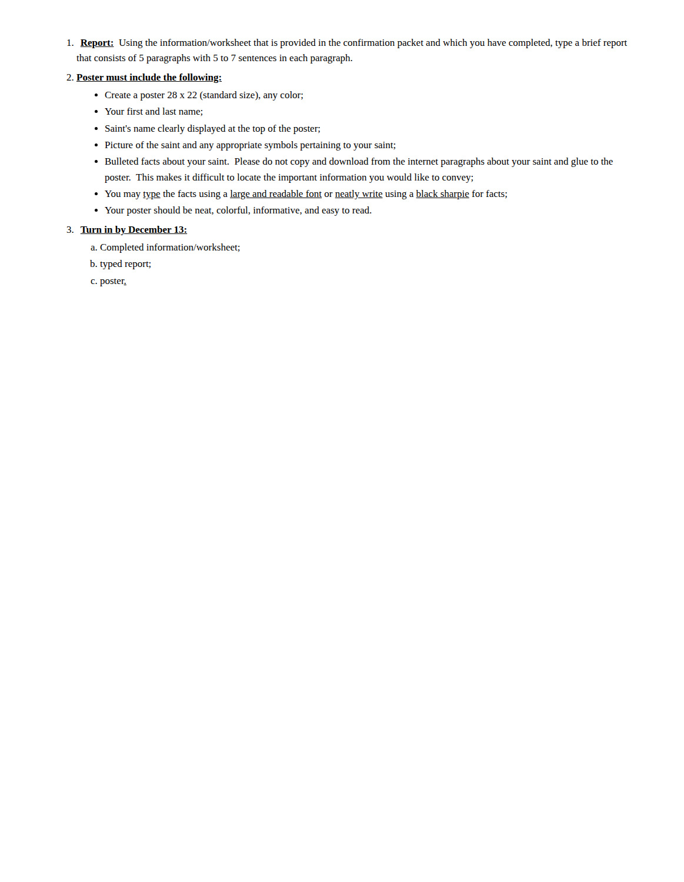Report: Using the information/worksheet that is provided in the confirmation packet and which you have completed, type a brief report that consists of 5 paragraphs with 5 to 7 sentences in each paragraph.
Poster must include the following:
Create a poster 28 x 22 (standard size), any color;
Your first and last name;
Saint's name clearly displayed at the top of the poster;
Picture of the saint and any appropriate symbols pertaining to your saint;
Bulleted facts about your saint. Please do not copy and download from the internet paragraphs about your saint and glue to the poster. This makes it difficult to locate the important information you would like to convey;
You may type the facts using a large and readable font or neatly write using a black sharpie for facts;
Your poster should be neat, colorful, informative, and easy to read.
Turn in by December 13:
Completed information/worksheet;
typed report;
poster.